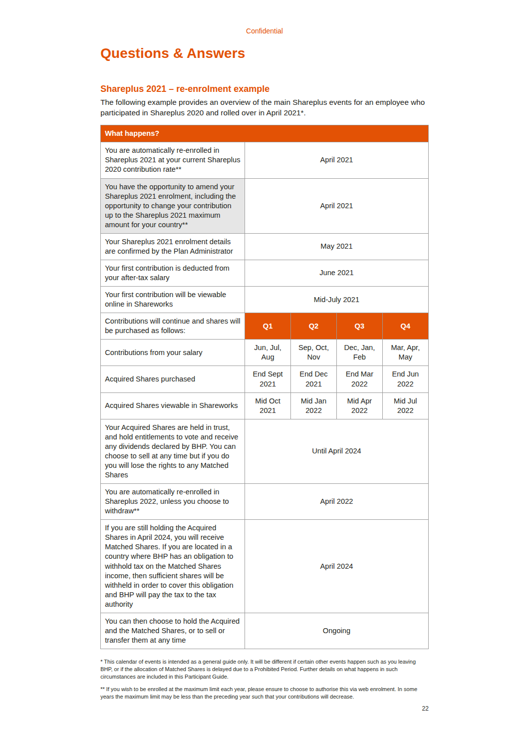Confidential
Questions & Answers
Shareplus 2021 – re-enrolment example
The following example provides an overview of the main Shareplus events for an employee who participated in Shareplus 2020 and rolled over in April 2021*.
| What happens? |
| You are automatically re-enrolled in Shareplus 2021 at your current Shareplus 2020 contribution rate** | April 2021 |
| You have the opportunity to amend your Shareplus 2021 enrolment, including the opportunity to change your contribution up to the Shareplus 2021 maximum amount for your country** | April 2021 |
| Your Shareplus 2021 enrolment details are confirmed by the Plan Administrator | May 2021 |
| Your first contribution is deducted from your after-tax salary | June 2021 |
| Your first contribution will be viewable online in Shareworks | Mid-July 2021 |
| Contributions will continue and shares will be purchased as follows: | Q1 | Q2 | Q3 | Q4 |
| Contributions from your salary | Jun, Jul, Aug | Sep, Oct, Nov | Dec, Jan, Feb | Mar, Apr, May |
| Acquired Shares purchased | End Sept 2021 | End Dec 2021 | End Mar 2022 | End Jun 2022 |
| Acquired Shares viewable in Shareworks | Mid Oct 2021 | Mid Jan 2022 | Mid Apr 2022 | Mid Jul 2022 |
| Your Acquired Shares are held in trust, and hold entitlements to vote and receive any dividends declared by BHP. You can choose to sell at any time but if you do you will lose the rights to any Matched Shares | Until April 2024 |
| You are automatically re-enrolled in Shareplus 2022, unless you choose to withdraw** | April 2022 |
| If you are still holding the Acquired Shares in April 2024, you will receive Matched Shares. If you are located in a country where BHP has an obligation to withhold tax on the Matched Shares income, then sufficient shares will be withheld in order to cover this obligation and BHP will pay the tax to the tax authority | April 2024 |
| You can then choose to hold the Acquired and the Matched Shares, or to sell or transfer them at any time | Ongoing |
* This calendar of events is intended as a general guide only. It will be different if certain other events happen such as you leaving BHP, or if the allocation of Matched Shares is delayed due to a Prohibited Period. Further details on what happens in such circumstances are included in this Participant Guide.
** If you wish to be enrolled at the maximum limit each year, please ensure to choose to authorise this via web enrolment. In some years the maximum limit may be less than the preceding year such that your contributions will decrease.
22